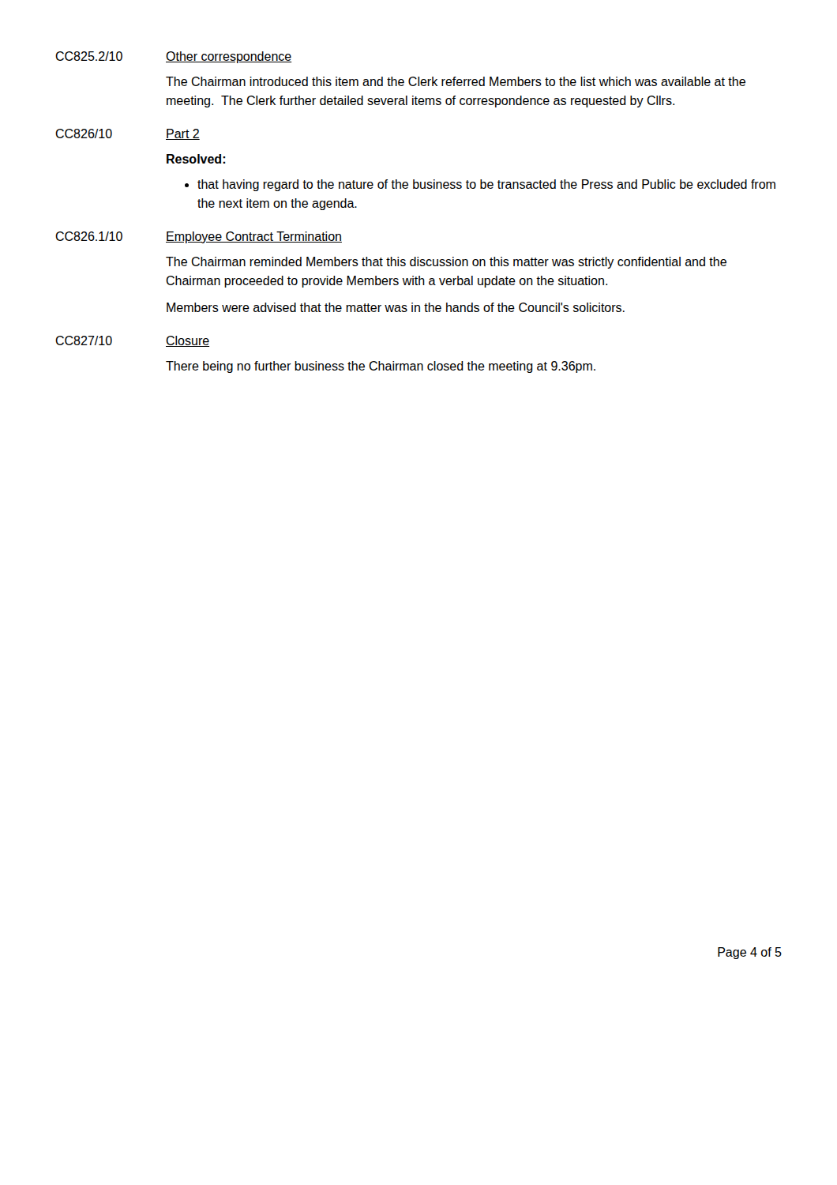| CC825.2/10 | Other correspondence The Chairman introduced this item and the Clerk referred Members to the list which was available at the meeting. The Clerk further detailed several items of correspondence as requested by Cllrs. |
| CC826/10 | Part 2 Resolved: that having regard to the nature of the business to be transacted the Press and Public be excluded from the next item on the agenda. |
| CC826.1/10 | Employee Contract Termination The Chairman reminded Members that this discussion on this matter was strictly confidential and the Chairman proceeded to provide Members with a verbal update on the situation. Members were advised that the matter was in the hands of the Council's solicitors. |
| CC827/10 | Closure There being no further business the Chairman closed the meeting at 9.36pm. |
Page 4 of 5